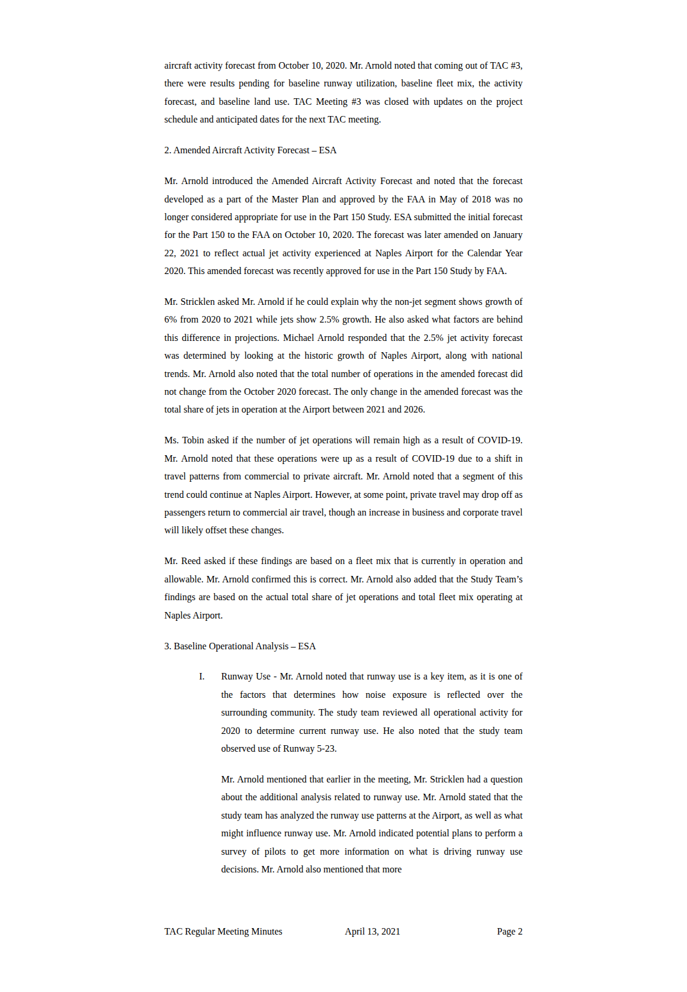aircraft activity forecast from October 10, 2020. Mr. Arnold noted that coming out of TAC #3, there were results pending for baseline runway utilization, baseline fleet mix, the activity forecast, and baseline land use. TAC Meeting #3 was closed with updates on the project schedule and anticipated dates for the next TAC meeting.
2. Amended Aircraft Activity Forecast – ESA
Mr. Arnold introduced the Amended Aircraft Activity Forecast and noted that the forecast developed as a part of the Master Plan and approved by the FAA in May of 2018 was no longer considered appropriate for use in the Part 150 Study. ESA submitted the initial forecast for the Part 150 to the FAA on October 10, 2020. The forecast was later amended on January 22, 2021 to reflect actual jet activity experienced at Naples Airport for the Calendar Year 2020. This amended forecast was recently approved for use in the Part 150 Study by FAA.
Mr. Stricklen asked Mr. Arnold if he could explain why the non-jet segment shows growth of 6% from 2020 to 2021 while jets show 2.5% growth. He also asked what factors are behind this difference in projections. Michael Arnold responded that the 2.5% jet activity forecast was determined by looking at the historic growth of Naples Airport, along with national trends. Mr. Arnold also noted that the total number of operations in the amended forecast did not change from the October 2020 forecast. The only change in the amended forecast was the total share of jets in operation at the Airport between 2021 and 2026.
Ms. Tobin asked if the number of jet operations will remain high as a result of COVID-19. Mr. Arnold noted that these operations were up as a result of COVID-19 due to a shift in travel patterns from commercial to private aircraft. Mr. Arnold noted that a segment of this trend could continue at Naples Airport. However, at some point, private travel may drop off as passengers return to commercial air travel, though an increase in business and corporate travel will likely offset these changes.
Mr. Reed asked if these findings are based on a fleet mix that is currently in operation and allowable. Mr. Arnold confirmed this is correct. Mr. Arnold also added that the Study Team’s findings are based on the actual total share of jet operations and total fleet mix operating at Naples Airport.
3. Baseline Operational Analysis – ESA
Runway Use - Mr. Arnold noted that runway use is a key item, as it is one of the factors that determines how noise exposure is reflected over the surrounding community. The study team reviewed all operational activity for 2020 to determine current runway use. He also noted that the study team observed use of Runway 5-23.
Mr. Arnold mentioned that earlier in the meeting, Mr. Stricklen had a question about the additional analysis related to runway use. Mr. Arnold stated that the study team has analyzed the runway use patterns at the Airport, as well as what might influence runway use. Mr. Arnold indicated potential plans to perform a survey of pilots to get more information on what is driving runway use decisions. Mr. Arnold also mentioned that more
TAC Regular Meeting Minutes April 13, 2021 Page 2